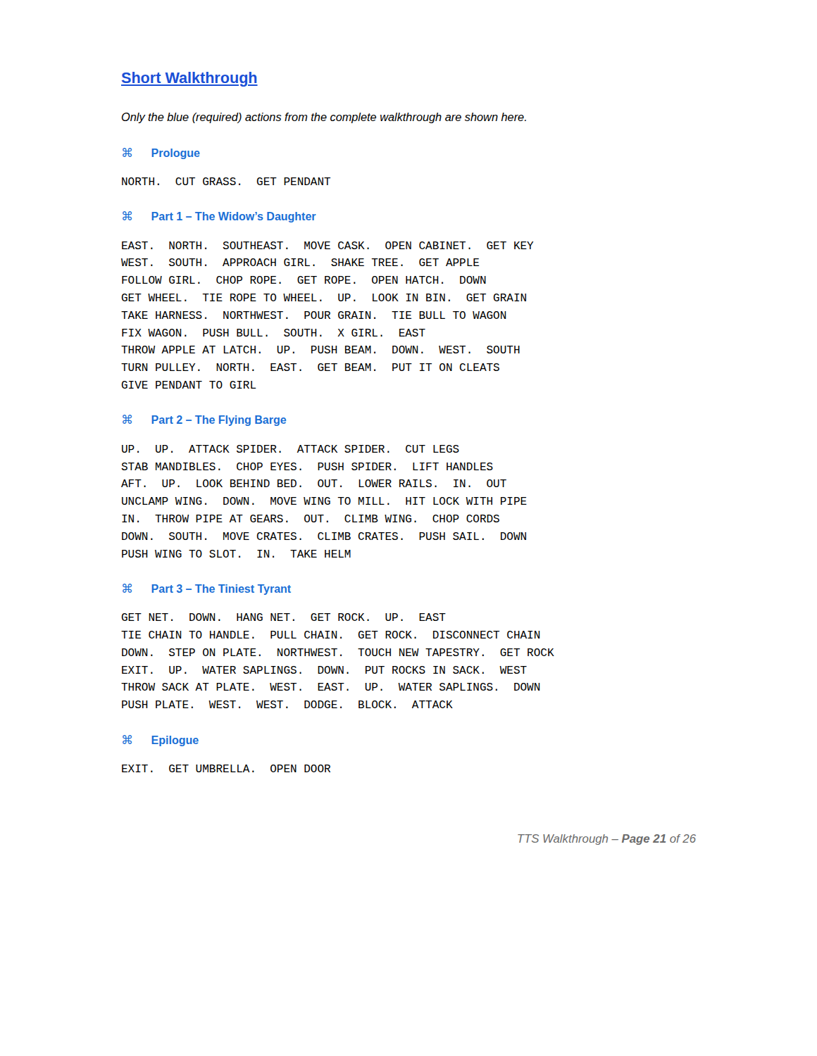Short Walkthrough
Only the blue (required) actions from the complete walkthrough are shown here.
⌘Prologue
NORTH.  CUT GRASS.  GET PENDANT
⌘Part 1 – The Widow’s Daughter
EAST.  NORTH.  SOUTHEAST.  MOVE CASK.  OPEN CABINET.  GET KEY
WEST.  SOUTH.  APPROACH GIRL.  SHAKE TREE.  GET APPLE
FOLLOW GIRL.  CHOP ROPE.  GET ROPE.  OPEN HATCH.  DOWN
GET WHEEL.  TIE ROPE TO WHEEL.  UP.  LOOK IN BIN.  GET GRAIN
TAKE HARNESS.  NORTHWEST.  POUR GRAIN.  TIE BULL TO WAGON
FIX WAGON.  PUSH BULL.  SOUTH.  X GIRL.  EAST
THROW APPLE AT LATCH.  UP.  PUSH BEAM.  DOWN.  WEST.  SOUTH
TURN PULLEY.  NORTH.  EAST.  GET BEAM.  PUT IT ON CLEATS
GIVE PENDANT TO GIRL
⌘Part 2 – The Flying Barge
UP.  UP.  ATTACK SPIDER.  ATTACK SPIDER.  CUT LEGS
STAB MANDIBLES.  CHOP EYES.  PUSH SPIDER.  LIFT HANDLES
AFT.  UP.  LOOK BEHIND BED.  OUT.  LOWER RAILS.  IN.  OUT
UNCLAMP WING.  DOWN.  MOVE WING TO MILL.  HIT LOCK WITH PIPE
IN.  THROW PIPE AT GEARS.  OUT.  CLIMB WING.  CHOP CORDS
DOWN.  SOUTH.  MOVE CRATES.  CLIMB CRATES.  PUSH SAIL.  DOWN
PUSH WING TO SLOT.  IN.  TAKE HELM
⌘Part 3 – The Tiniest Tyrant
GET NET.  DOWN.  HANG NET.  GET ROCK.  UP.  EAST
TIE CHAIN TO HANDLE.  PULL CHAIN.  GET ROCK.  DISCONNECT CHAIN
DOWN.  STEP ON PLATE.  NORTHWEST.  TOUCH NEW TAPESTRY.  GET ROCK
EXIT.  UP.  WATER SAPLINGS.  DOWN.  PUT ROCKS IN SACK.  WEST
THROW SACK AT PLATE.  WEST.  EAST.  UP.  WATER SAPLINGS.  DOWN
PUSH PLATE.  WEST.  WEST.  DODGE.  BLOCK.  ATTACK
⌘Epilogue
EXIT.  GET UMBRELLA.  OPEN DOOR
TTS Walkthrough – Page 21 of 26